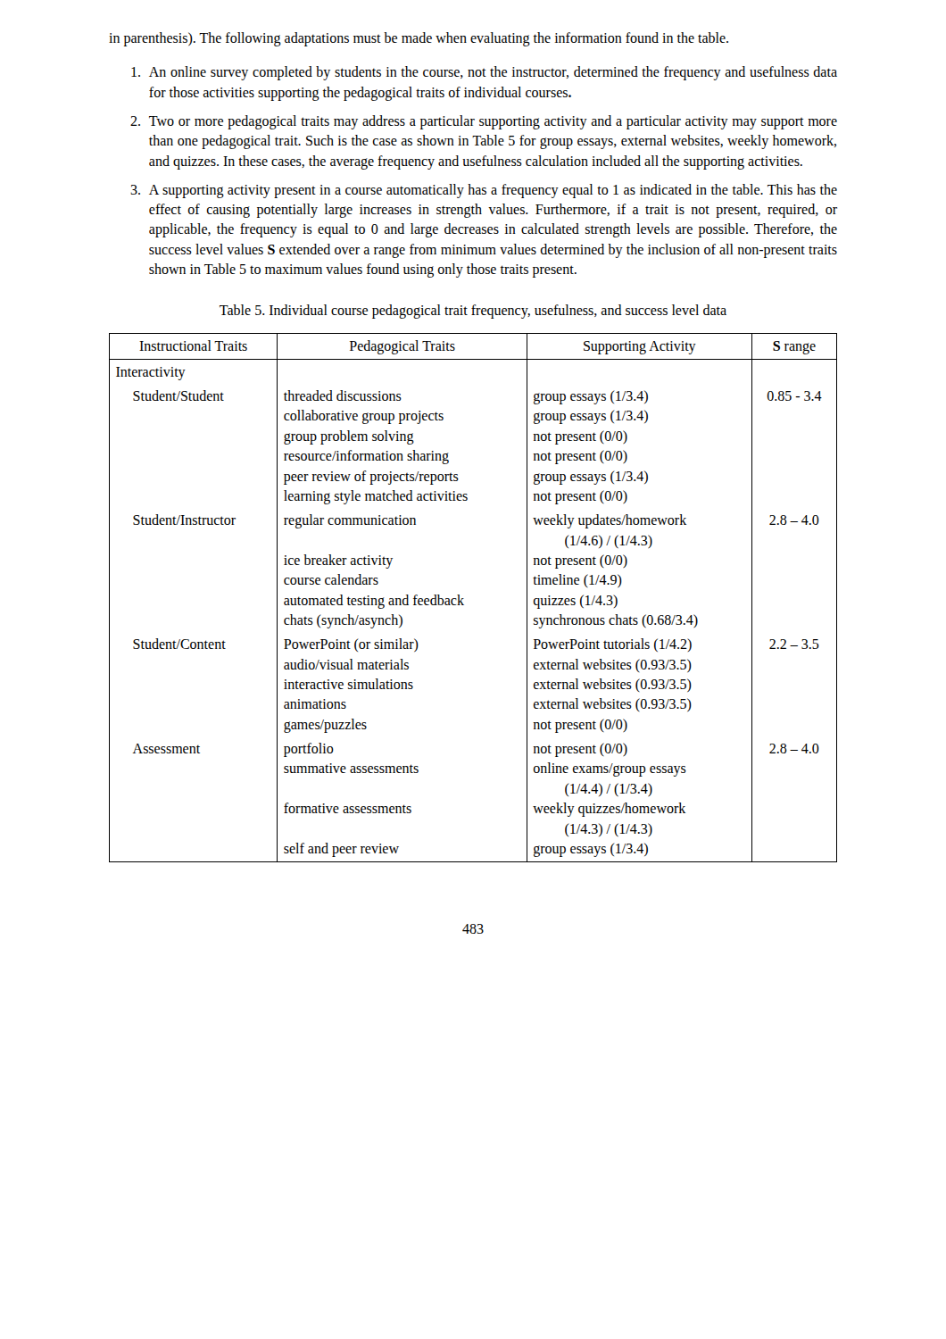in parenthesis). The following adaptations must be made when evaluating the information found in the table.
An online survey completed by students in the course, not the instructor, determined the frequency and usefulness data for those activities supporting the pedagogical traits of individual courses.
Two or more pedagogical traits may address a particular supporting activity and a particular activity may support more than one pedagogical trait. Such is the case as shown in Table 5 for group essays, external websites, weekly homework, and quizzes. In these cases, the average frequency and usefulness calculation included all the supporting activities.
A supporting activity present in a course automatically has a frequency equal to 1 as indicated in the table. This has the effect of causing potentially large increases in strength values. Furthermore, if a trait is not present, required, or applicable, the frequency is equal to 0 and large decreases in calculated strength levels are possible. Therefore, the success level values S extended over a range from minimum values determined by the inclusion of all non-present traits shown in Table 5 to maximum values found using only those traits present.
Table 5. Individual course pedagogical trait frequency, usefulness, and success level data
| Instructional Traits | Pedagogical Traits | Supporting Activity | S range |
| --- | --- | --- | --- |
| Interactivity | | | |
| Student/Student | threaded discussions collaborative group projects group problem solving resource/information sharing peer review of projects/reports learning style matched activities | group essays (1/3.4) group essays (1/3.4) not present (0/0) not present (0/0) group essays (1/3.4) not present (0/0) | 0.85 - 3.4 |
| Student/Instructor | regular communication ice breaker activity course calendars automated testing and feedback chats (synch/asynch) | weekly updates/homework (1/4.6) / (1/4.3) not present (0/0) timeline (1/4.9) quizzes (1/4.3) synchronous chats (0.68/3.4) | 2.8 – 4.0 |
| Student/Content | PowerPoint (or similar) audio/visual materials interactive simulations animations games/puzzles | PowerPoint tutorials (1/4.2) external websites (0.93/3.5) external websites (0.93/3.5) external websites (0.93/3.5) not present (0/0) | 2.2 – 3.5 |
| Assessment | portfolio summative assessments formative assessments self and peer review | not present (0/0) online exams/group essays (1/4.4) / (1/3.4) weekly quizzes/homework (1/4.3) / (1/4.3) group essays (1/3.4) | 2.8 – 4.0 |
483